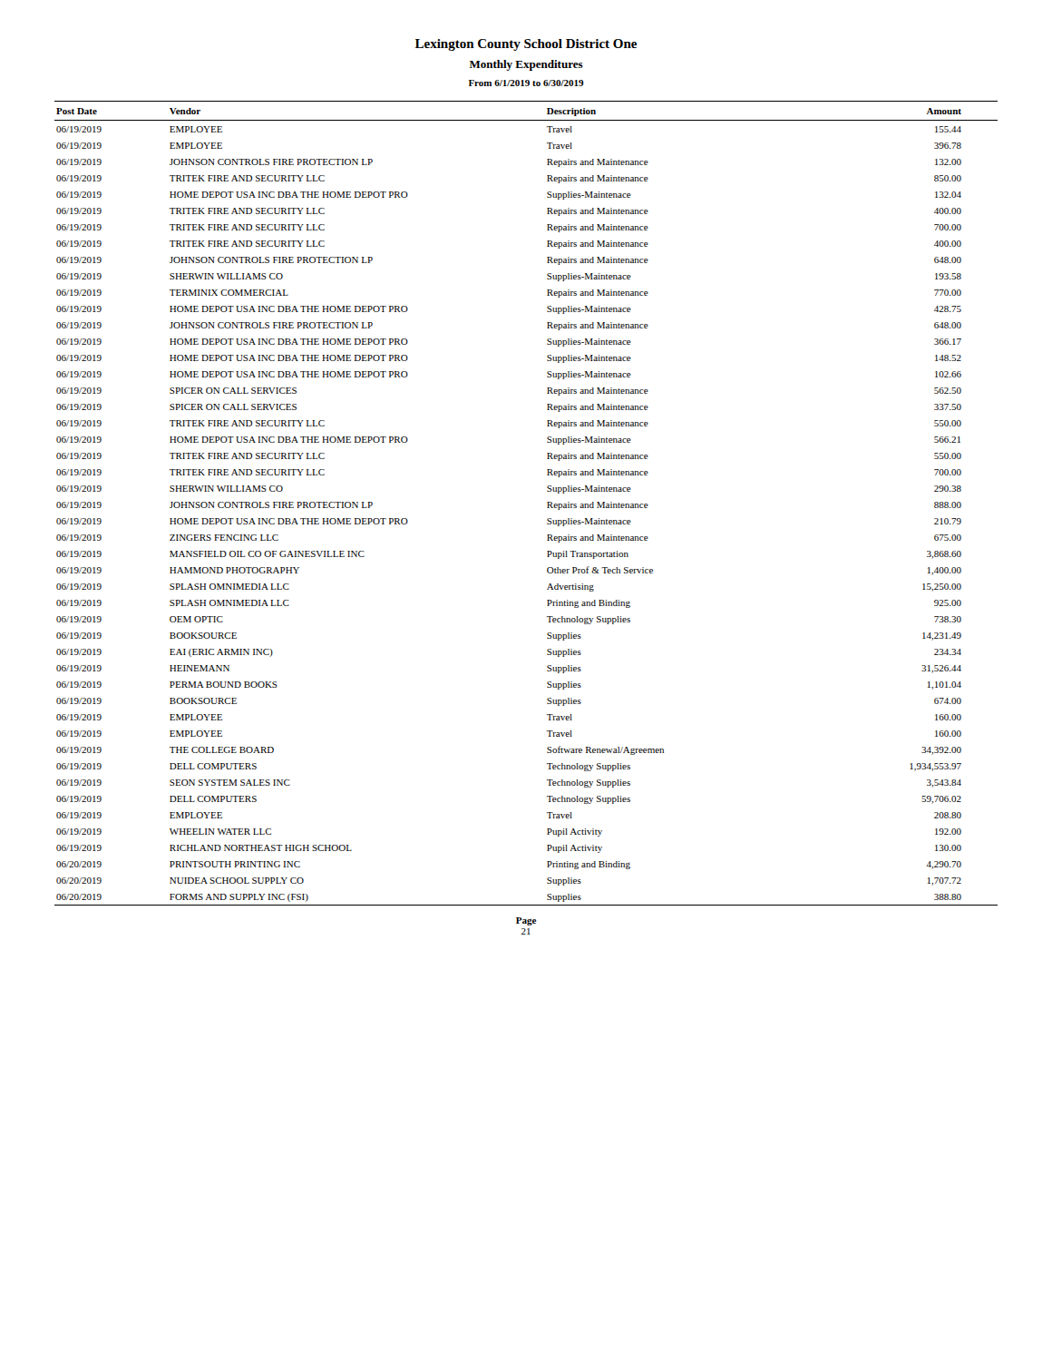Lexington County School District One
Monthly Expenditures
From 6/1/2019 to 6/30/2019
| Post Date | Vendor | Description | Amount |
| --- | --- | --- | --- |
| 06/19/2019 | EMPLOYEE | Travel | 155.44 |
| 06/19/2019 | EMPLOYEE | Travel | 396.78 |
| 06/19/2019 | JOHNSON CONTROLS FIRE PROTECTION LP | Repairs and Maintenance | 132.00 |
| 06/19/2019 | TRITEK FIRE AND SECURITY LLC | Repairs and Maintenance | 850.00 |
| 06/19/2019 | HOME DEPOT USA INC DBA THE HOME DEPOT PRO | Supplies-Maintenace | 132.04 |
| 06/19/2019 | TRITEK FIRE AND SECURITY LLC | Repairs and Maintenance | 400.00 |
| 06/19/2019 | TRITEK FIRE AND SECURITY LLC | Repairs and Maintenance | 700.00 |
| 06/19/2019 | TRITEK FIRE AND SECURITY LLC | Repairs and Maintenance | 400.00 |
| 06/19/2019 | JOHNSON CONTROLS FIRE PROTECTION LP | Repairs and Maintenance | 648.00 |
| 06/19/2019 | SHERWIN WILLIAMS CO | Supplies-Maintenace | 193.58 |
| 06/19/2019 | TERMINIX COMMERCIAL | Repairs and Maintenance | 770.00 |
| 06/19/2019 | HOME DEPOT USA INC DBA THE HOME DEPOT PRO | Supplies-Maintenace | 428.75 |
| 06/19/2019 | JOHNSON CONTROLS FIRE PROTECTION LP | Repairs and Maintenance | 648.00 |
| 06/19/2019 | HOME DEPOT USA INC DBA THE HOME DEPOT PRO | Supplies-Maintenace | 366.17 |
| 06/19/2019 | HOME DEPOT USA INC DBA THE HOME DEPOT PRO | Supplies-Maintenace | 148.52 |
| 06/19/2019 | HOME DEPOT USA INC DBA THE HOME DEPOT PRO | Supplies-Maintenace | 102.66 |
| 06/19/2019 | SPICER ON CALL SERVICES | Repairs and Maintenance | 562.50 |
| 06/19/2019 | SPICER ON CALL SERVICES | Repairs and Maintenance | 337.50 |
| 06/19/2019 | TRITEK FIRE AND SECURITY LLC | Repairs and Maintenance | 550.00 |
| 06/19/2019 | HOME DEPOT USA INC DBA THE HOME DEPOT PRO | Supplies-Maintenace | 566.21 |
| 06/19/2019 | TRITEK FIRE AND SECURITY LLC | Repairs and Maintenance | 550.00 |
| 06/19/2019 | TRITEK FIRE AND SECURITY LLC | Repairs and Maintenance | 700.00 |
| 06/19/2019 | SHERWIN WILLIAMS CO | Supplies-Maintenace | 290.38 |
| 06/19/2019 | JOHNSON CONTROLS FIRE PROTECTION LP | Repairs and Maintenance | 888.00 |
| 06/19/2019 | HOME DEPOT USA INC DBA THE HOME DEPOT PRO | Supplies-Maintenace | 210.79 |
| 06/19/2019 | ZINGERS FENCING LLC | Repairs and Maintenance | 675.00 |
| 06/19/2019 | MANSFIELD OIL CO OF GAINESVILLE INC | Pupil Transportation | 3,868.60 |
| 06/19/2019 | HAMMOND PHOTOGRAPHY | Other Prof & Tech Service | 1,400.00 |
| 06/19/2019 | SPLASH OMNIMEDIA LLC | Advertising | 15,250.00 |
| 06/19/2019 | SPLASH OMNIMEDIA LLC | Printing and Binding | 925.00 |
| 06/19/2019 | OEM OPTIC | Technology Supplies | 738.30 |
| 06/19/2019 | BOOKSOURCE | Supplies | 14,231.49 |
| 06/19/2019 | EAI (ERIC ARMIN INC) | Supplies | 234.34 |
| 06/19/2019 | HEINEMANN | Supplies | 31,526.44 |
| 06/19/2019 | PERMA BOUND BOOKS | Supplies | 1,101.04 |
| 06/19/2019 | BOOKSOURCE | Supplies | 674.00 |
| 06/19/2019 | EMPLOYEE | Travel | 160.00 |
| 06/19/2019 | EMPLOYEE | Travel | 160.00 |
| 06/19/2019 | THE COLLEGE BOARD | Software Renewal/Agreemen | 34,392.00 |
| 06/19/2019 | DELL COMPUTERS | Technology Supplies | 1,934,553.97 |
| 06/19/2019 | SEON SYSTEM SALES INC | Technology Supplies | 3,543.84 |
| 06/19/2019 | DELL COMPUTERS | Technology Supplies | 59,706.02 |
| 06/19/2019 | EMPLOYEE | Travel | 208.80 |
| 06/19/2019 | WHEELIN WATER LLC | Pupil Activity | 192.00 |
| 06/19/2019 | RICHLAND NORTHEAST HIGH SCHOOL | Pupil Activity | 130.00 |
| 06/20/2019 | PRINTSOUTH PRINTING INC | Printing and Binding | 4,290.70 |
| 06/20/2019 | NUIDEA SCHOOL SUPPLY CO | Supplies | 1,707.72 |
| 06/20/2019 | FORMS AND SUPPLY INC (FSI) | Supplies | 388.80 |
Page
21